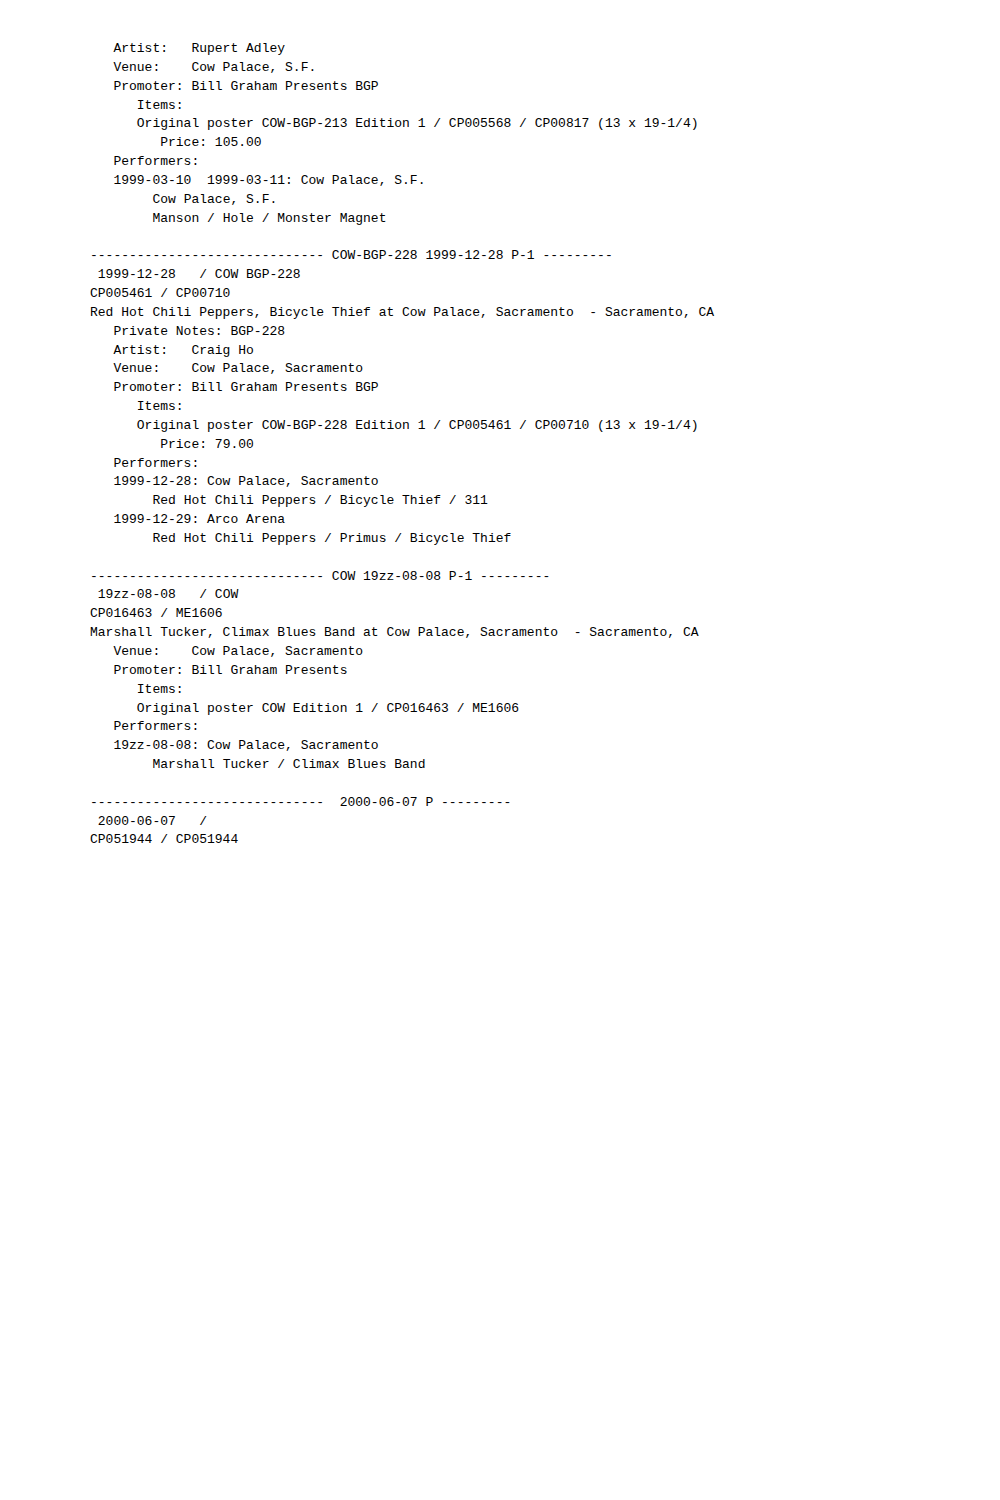Artist:   Rupert Adley
   Venue:    Cow Palace, S.F.
   Promoter: Bill Graham Presents BGP
      Items:
      Original poster COW-BGP-213 Edition 1 / CP005568 / CP00817 (13 x 19-1/4)
         Price: 105.00
   Performers:
   1999-03-10  1999-03-11: Cow Palace, S.F.
        Cow Palace, S.F.
        Manson / Hole / Monster Magnet

------------------------------ COW-BGP-228 1999-12-28 P-1 ---------
 1999-12-28   / COW BGP-228
CP005461 / CP00710
Red Hot Chili Peppers, Bicycle Thief at Cow Palace, Sacramento  - Sacramento, CA
   Private Notes: BGP-228
   Artist:   Craig Ho
   Venue:    Cow Palace, Sacramento
   Promoter: Bill Graham Presents BGP
      Items:
      Original poster COW-BGP-228 Edition 1 / CP005461 / CP00710 (13 x 19-1/4)
         Price: 79.00
   Performers:
   1999-12-28: Cow Palace, Sacramento
        Red Hot Chili Peppers / Bicycle Thief / 311
   1999-12-29: Arco Arena
        Red Hot Chili Peppers / Primus / Bicycle Thief

------------------------------ COW 19zz-08-08 P-1 ---------
 19zz-08-08   / COW 
CP016463 / ME1606
Marshall Tucker, Climax Blues Band at Cow Palace, Sacramento  - Sacramento, CA
   Venue:    Cow Palace, Sacramento
   Promoter: Bill Graham Presents
      Items:
      Original poster COW Edition 1 / CP016463 / ME1606
   Performers:
   19zz-08-08: Cow Palace, Sacramento
        Marshall Tucker / Climax Blues Band

------------------------------  2000-06-07 P ---------
 2000-06-07   / 
CP051944 / CP051944